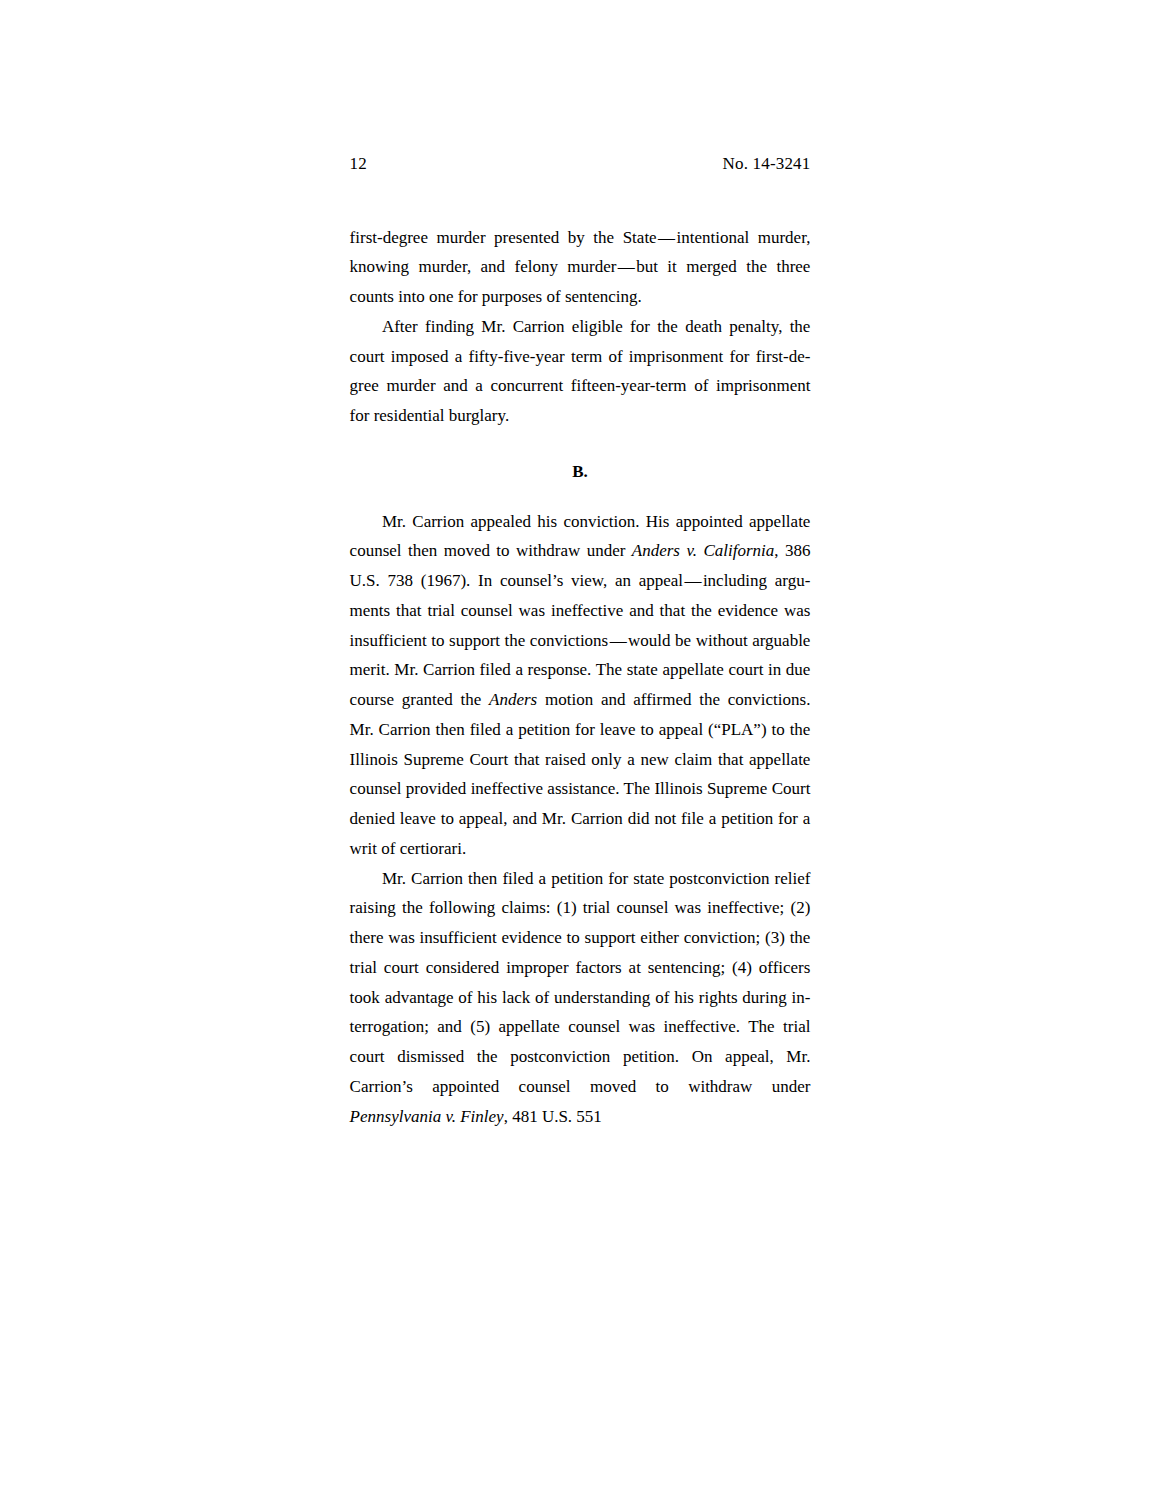12 No. 14-3241
first-degree murder presented by the State — intentional murder, knowing murder, and felony murder — but it merged the three counts into one for purposes of sentencing.
After finding Mr. Carrion eligible for the death penalty, the court imposed a fifty-five-year term of imprisonment for first-degree murder and a concurrent fifteen-year-term of imprisonment for residential burglary.
B.
Mr. Carrion appealed his conviction. His appointed appellate counsel then moved to withdraw under Anders v. California, 386 U.S. 738 (1967). In counsel’s view, an appeal — including arguments that trial counsel was ineffective and that the evidence was insufficient to support the convictions — would be without arguable merit. Mr. Carrion filed a response. The state appellate court in due course granted the Anders motion and affirmed the convictions. Mr. Carrion then filed a petition for leave to appeal (“PLA”) to the Illinois Supreme Court that raised only a new claim that appellate counsel provided ineffective assistance. The Illinois Supreme Court denied leave to appeal, and Mr. Carrion did not file a petition for a writ of certiorari.
Mr. Carrion then filed a petition for state postconviction relief raising the following claims: (1) trial counsel was ineffective; (2) there was insufficient evidence to support either conviction; (3) the trial court considered improper factors at sentencing; (4) officers took advantage of his lack of understanding of his rights during interrogation; and (5) appellate counsel was ineffective. The trial court dismissed the postconviction petition. On appeal, Mr. Carrion’s appointed counsel moved to withdraw under Pennsylvania v. Finley, 481 U.S. 551